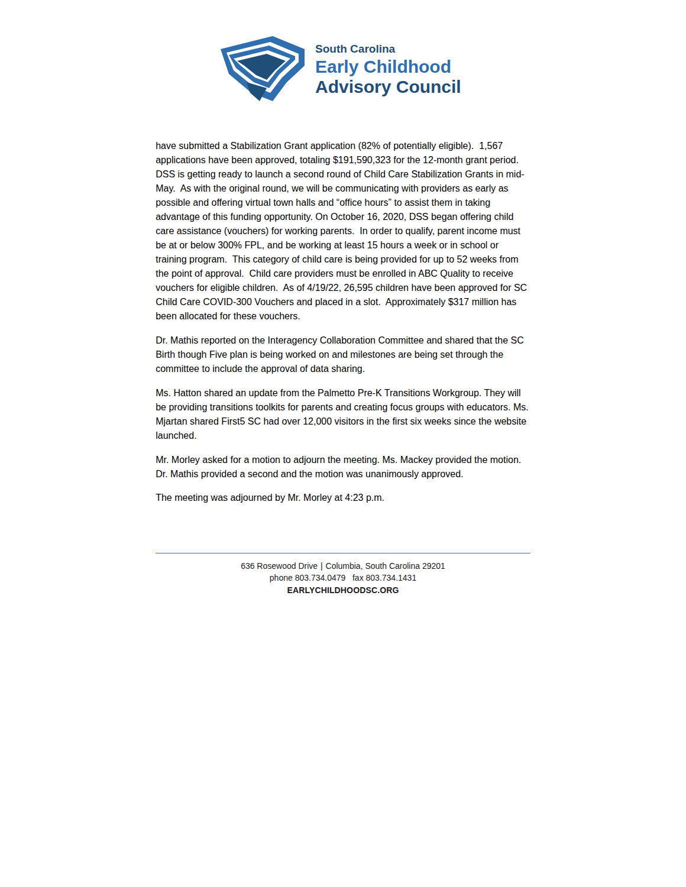South Carolina Early Childhood Advisory Council South Carolina Early Childhood Advisory Council
have submitted a Stabilization Grant application (82% of potentially eligible). 1,567 applications have been approved, totaling $191,590,323 for the 12-month grant period. DSS is getting ready to launch a second round of Child Care Stabilization Grants in mid-May. As with the original round, we will be communicating with providers as early as possible and offering virtual town halls and “office hours” to assist them in taking advantage of this funding opportunity. On October 16, 2020, DSS began offering child care assistance (vouchers) for working parents. In order to qualify, parent income must be at or below 300% FPL, and be working at least 15 hours a week or in school or training program. This category of child care is being provided for up to 52 weeks from the point of approval. Child care providers must be enrolled in ABC Quality to receive vouchers for eligible children. As of 4/19/22, 26,595 children have been approved for SC Child Care COVID-300 Vouchers and placed in a slot. Approximately $317 million has been allocated for these vouchers.
Dr. Mathis reported on the Interagency Collaboration Committee and shared that the SC Birth though Five plan is being worked on and milestones are being set through the committee to include the approval of data sharing.
Ms. Hatton shared an update from the Palmetto Pre-K Transitions Workgroup. They will be providing transitions toolkits for parents and creating focus groups with educators. Ms. Mjartan shared First5 SC had over 12,000 visitors in the first six weeks since the website launched.
Mr. Morley asked for a motion to adjourn the meeting. Ms. Mackey provided the motion. Dr. Mathis provided a second and the motion was unanimously approved.
The meeting was adjourned by Mr. Morley at 4:23 p.m.
636 Rosewood Drive|Columbia, South Carolina 29201
phone 803.734.0479 fax 803.734.1431
EARLYCHILDHOODSC.ORG